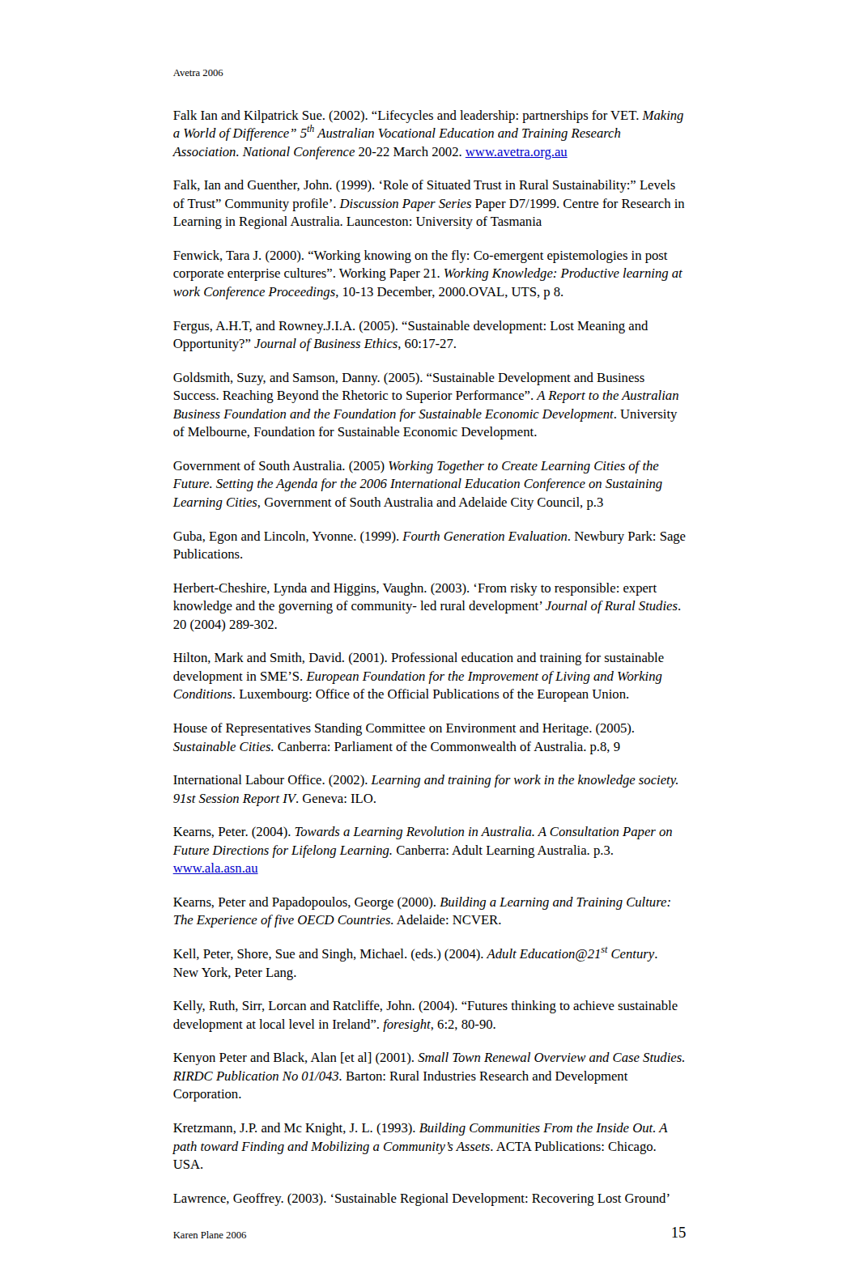Avetra 2006
Falk Ian and Kilpatrick Sue. (2002). “Lifecycles and leadership: partnerships for VET. Making a World of Difference” 5th Australian Vocational Education and Training Research Association. National Conference 20-22 March 2002. www.avetra.org.au
Falk, Ian and Guenther, John. (1999). ‘Role of Situated Trust in Rural Sustainability:” Levels of Trust” Community profile’. Discussion Paper Series Paper D7/1999. Centre for Research in Learning in Regional Australia. Launceston: University of Tasmania
Fenwick, Tara J. (2000). “Working knowing on the fly: Co-emergent epistemologies in post corporate enterprise cultures”. Working Paper 21. Working Knowledge: Productive learning at work Conference Proceedings, 10-13 December, 2000.OVAL, UTS, p 8.
Fergus, A.H.T, and Rowney.J.I.A. (2005). “Sustainable development: Lost Meaning and Opportunity?” Journal of Business Ethics, 60:17-27.
Goldsmith, Suzy, and Samson, Danny. (2005). “Sustainable Development and Business Success. Reaching Beyond the Rhetoric to Superior Performance”. A Report to the Australian Business Foundation and the Foundation for Sustainable Economic Development. University of Melbourne, Foundation for Sustainable Economic Development.
Government of South Australia. (2005) Working Together to Create Learning Cities of the Future. Setting the Agenda for the 2006 International Education Conference on Sustaining Learning Cities, Government of South Australia and Adelaide City Council, p.3
Guba, Egon and Lincoln, Yvonne. (1999). Fourth Generation Evaluation. Newbury Park: Sage Publications.
Herbert-Cheshire, Lynda and Higgins, Vaughn. (2003). ‘From risky to responsible: expert knowledge and the governing of community- led rural development’ Journal of Rural Studies. 20 (2004) 289-302.
Hilton, Mark and Smith, David. (2001). Professional education and training for sustainable development in SME’S. European Foundation for the Improvement of Living and Working Conditions. Luxembourg: Office of the Official Publications of the European Union.
House of Representatives Standing Committee on Environment and Heritage. (2005). Sustainable Cities. Canberra: Parliament of the Commonwealth of Australia. p.8, 9
International Labour Office. (2002). Learning and training for work in the knowledge society. 91st Session Report IV. Geneva: ILO.
Kearns, Peter. (2004). Towards a Learning Revolution in Australia. A Consultation Paper on Future Directions for Lifelong Learning. Canberra: Adult Learning Australia. p.3. www.ala.asn.au
Kearns, Peter and Papadopoulos, George (2000). Building a Learning and Training Culture: The Experience of five OECD Countries. Adelaide: NCVER.
Kell, Peter, Shore, Sue and Singh, Michael. (eds.) (2004). Adult Education@21st Century. New York, Peter Lang.
Kelly, Ruth, Sirr, Lorcan and Ratcliffe, John. (2004). “Futures thinking to achieve sustainable development at local level in Ireland”. foresight, 6:2, 80-90.
Kenyon Peter and Black, Alan [et al] (2001). Small Town Renewal Overview and Case Studies. RIRDC Publication No 01/043. Barton: Rural Industries Research and Development Corporation.
Kretzmann, J.P. and Mc Knight, J. L. (1993). Building Communities From the Inside Out. A path toward Finding and Mobilizing a Community’s Assets. ACTA Publications: Chicago. USA.
Lawrence, Geoffrey. (2003). ‘Sustainable Regional Development: Recovering Lost Ground’
Karen Plane 2006 15